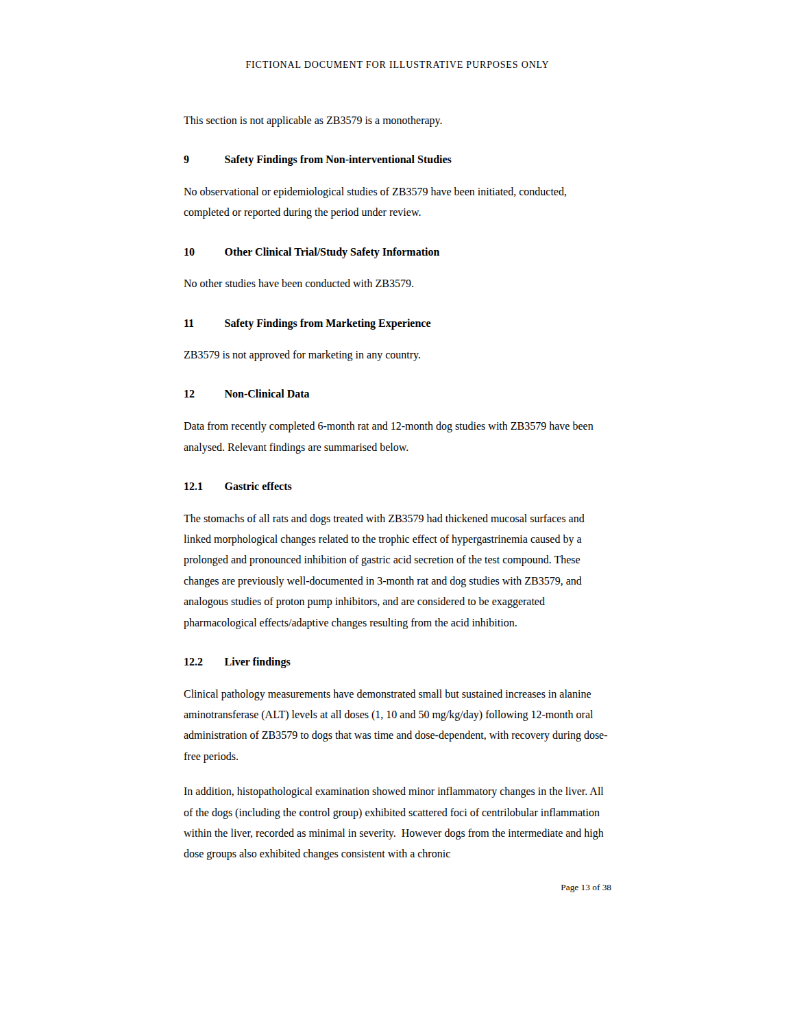FICTIONAL DOCUMENT FOR ILLUSTRATIVE PURPOSES ONLY
This section is not applicable as ZB3579 is a monotherapy.
9 Safety Findings from Non-interventional Studies
No observational or epidemiological studies of ZB3579 have been initiated, conducted, completed or reported during the period under review.
10 Other Clinical Trial/Study Safety Information
No other studies have been conducted with ZB3579.
11 Safety Findings from Marketing Experience
ZB3579 is not approved for marketing in any country.
12 Non-Clinical Data
Data from recently completed 6-month rat and 12-month dog studies with ZB3579 have been analysed. Relevant findings are summarised below.
12.1 Gastric effects
The stomachs of all rats and dogs treated with ZB3579 had thickened mucosal surfaces and linked morphological changes related to the trophic effect of hypergastrinemia caused by a prolonged and pronounced inhibition of gastric acid secretion of the test compound. These changes are previously well-documented in 3-month rat and dog studies with ZB3579, and analogous studies of proton pump inhibitors, and are considered to be exaggerated pharmacological effects/adaptive changes resulting from the acid inhibition.
12.2 Liver findings
Clinical pathology measurements have demonstrated small but sustained increases in alanine aminotransferase (ALT) levels at all doses (1, 10 and 50 mg/kg/day) following 12-month oral administration of ZB3579 to dogs that was time and dose-dependent, with recovery during dose-free periods.
In addition, histopathological examination showed minor inflammatory changes in the liver. All of the dogs (including the control group) exhibited scattered foci of centrilobular inflammation within the liver, recorded as minimal in severity. However dogs from the intermediate and high dose groups also exhibited changes consistent with a chronic
Page 13 of 38